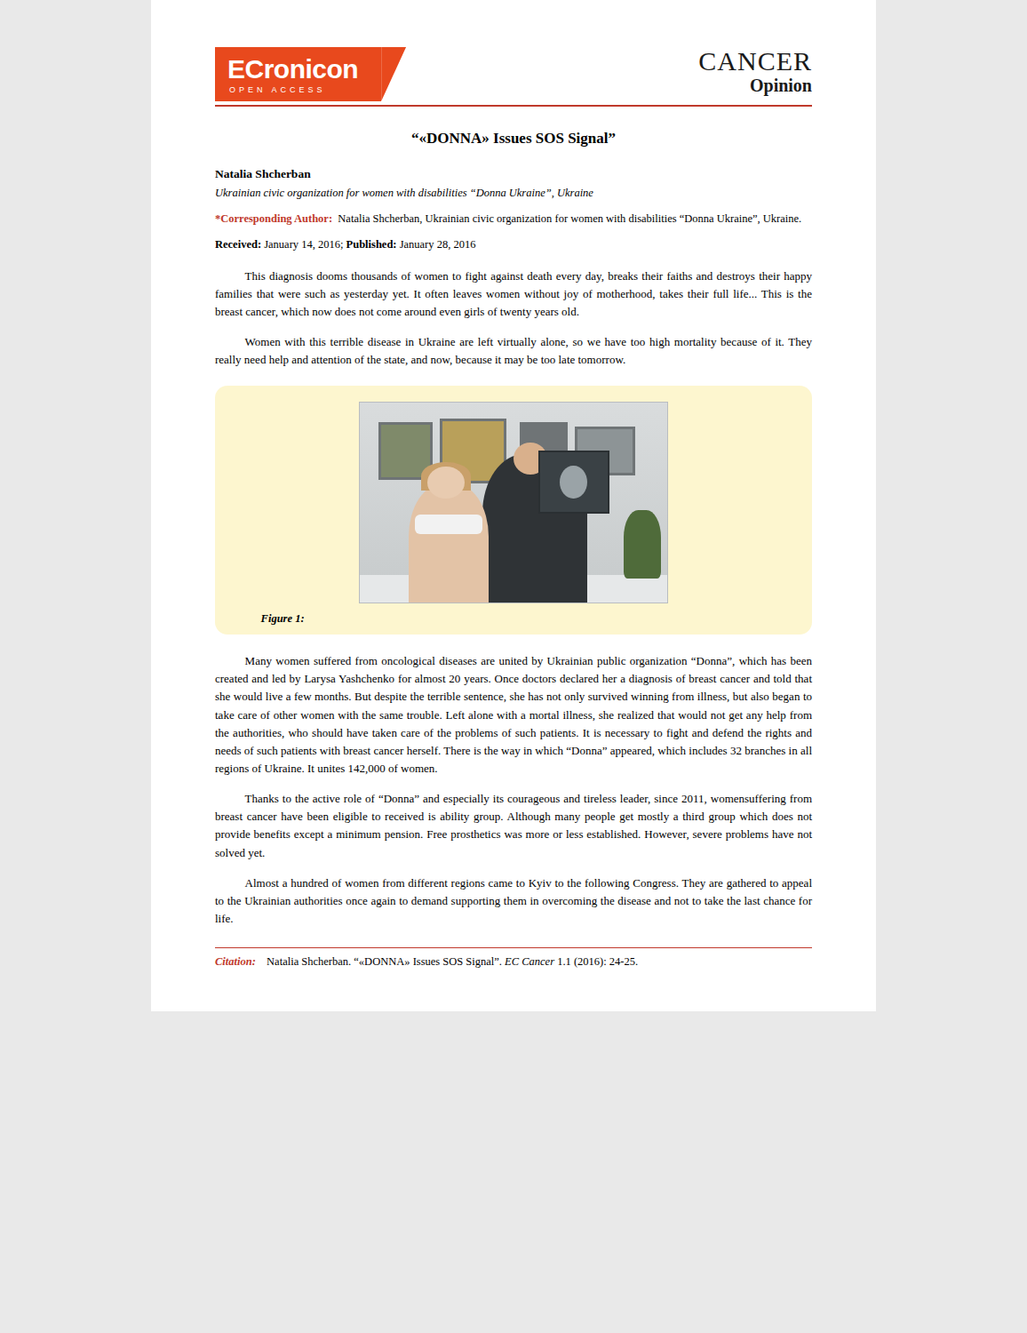ECronicon OPEN ACCESS
CANCER
Opinion
“«DONNA» Issues SOS Signal”
Natalia Shcherban
Ukrainian civic organization for women with disabilities “Donna Ukraine”, Ukraine
*Corresponding Author: Natalia Shcherban, Ukrainian civic organization for women with disabilities “Donna Ukraine”, Ukraine.
Received: January 14, 2016; Published: January 28, 2016
This diagnosis dooms thousands of women to fight against death every day, breaks their faiths and destroys their happy families that were such as yesterday yet. It often leaves women without joy of motherhood, takes their full life... This is the breast cancer, which now does not come around even girls of twenty years old.
Women with this terrible disease in Ukraine are left virtually alone, so we have too high mortality because of it. They really need help and attention of the state, and now, because it may be too late tomorrow.
Figure 1:
Many women suffered from oncological diseases are united by Ukrainian public organization “Donna”, which has been created and led by Larysa Yashchenko for almost 20 years. Once doctors declared her a diagnosis of breast cancer and told that she would live a few months. But despite the terrible sentence, she has not only survived winning from illness, but also began to take care of other women with the same trouble. Left alone with a mortal illness, she realized that would not get any help from the authorities, who should have taken care of the problems of such patients. It is necessary to fight and defend the rights and needs of such patients with breast cancer herself. There is the way in which “Donna” appeared, which includes 32 branches in all regions of Ukraine. It unites 142,000 of women.
Thanks to the active role of “Donna” and especially its courageous and tireless leader, since 2011, womensuffering from breast cancer have been eligible to received is ability group. Although many people get mostly a third group which does not provide benefits except a minimum pension. Free prosthetics was more or less established. However, severe problems have not solved yet.
Almost a hundred of women from different regions came to Kyiv to the following Congress. They are gathered to appeal to the Ukrainian authorities once again to demand supporting them in overcoming the disease and not to take the last chance for life.
Citation: Natalia Shcherban. “«DONNA» Issues SOS Signal”. EC Cancer 1.1 (2016): 24-25.